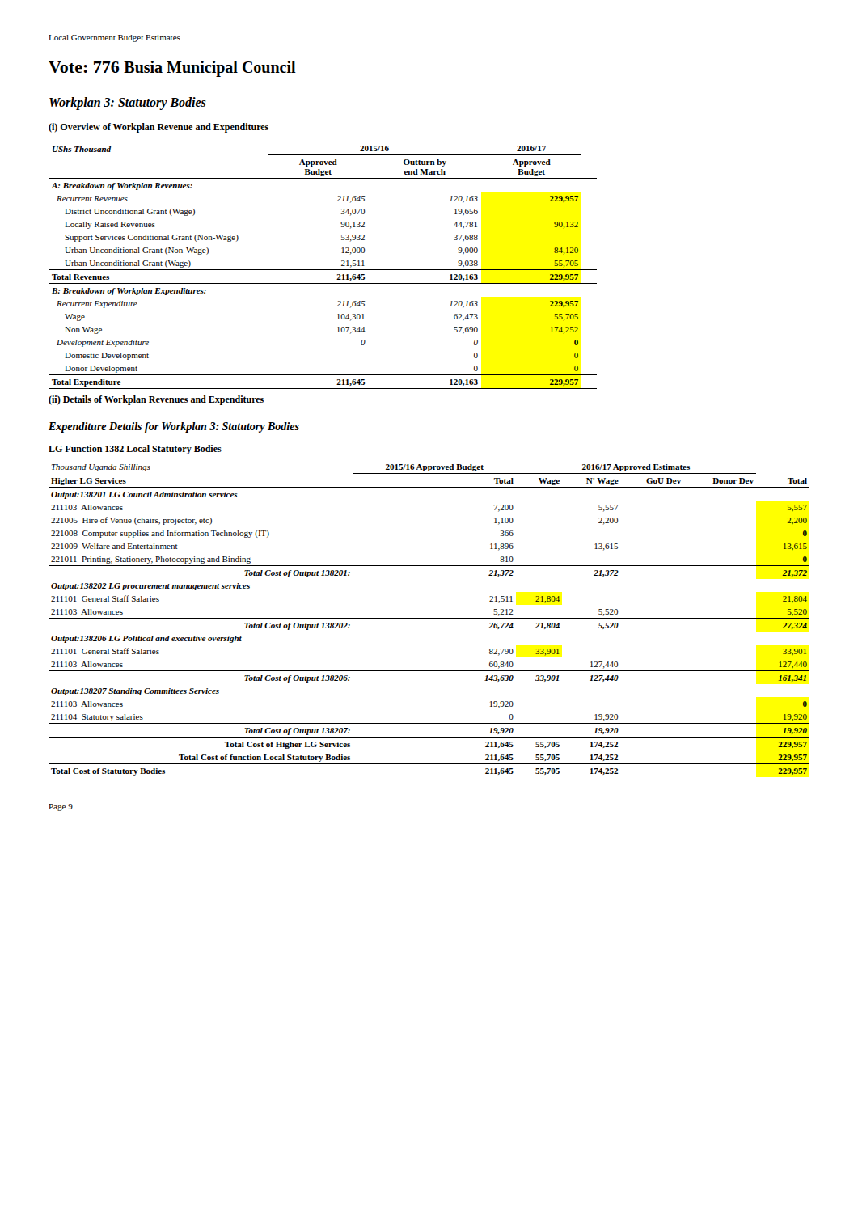Local Government Budget Estimates
Vote: 776 Busia Municipal Council
Workplan 3: Statutory Bodies
(i) Overview of Workplan Revenue and Expenditures
| UShs Thousand | 2015/16 | 2016/17 | |
| | Approved Budget | Outturn by end March | Approved Budget | |
| A: Breakdown of Workplan Revenues: | | | | |
| Recurrent Revenues | 211,645 | 120,163 | 229,957 | |
| District Unconditional Grant (Wage) | 34,070 | 19,656 | | |
| Locally Raised Revenues | 90,132 | 44,781 | 90,132 | |
| Support Services Conditional Grant (Non-Wage) | 53,932 | 37,688 | | |
| Urban Unconditional Grant (Non-Wage) | 12,000 | 9,000 | 84,120 | |
| Urban Unconditional Grant (Wage) | 21,511 | 9,038 | 55,705 | |
| Total Revenues | 211,645 | 120,163 | 229,957 | |
| B: Breakdown of Workplan Expenditures: | | | | |
| Recurrent Expenditure | 211,645 | 120,163 | 229,957 | |
| Wage | 104,301 | 62,473 | 55,705 | |
| Non Wage | 107,344 | 57,690 | 174,252 | |
| Development Expenditure | 0 | 0 | 0 | |
| Domestic Development | | 0 | 0 | |
| Donor Development | | 0 | 0 | |
| Total Expenditure | 211,645 | 120,163 | 229,957 | |
(ii) Details of Workplan Revenues and Expenditures
Expenditure Details for Workplan 3: Statutory Bodies
LG Function 1382 Local Statutory Bodies
| Thousand Uganda Shillings | 2015/16 Approved Budget | 2016/17 Approved Estimates |
| Higher LG Services | Total | Wage | N' Wage | GoU Dev | Donor Dev | Total |
| Output:138201 LG Council Adminstration services |
| 211103 Allowances | 7,200 | | 5,557 | | | 5,557 |
| 221005 Hire of Venue (chairs, projector, etc) | 1,100 | | 2,200 | | | 2,200 |
| 221008 Computer supplies and Information Technology (IT) | 366 | | | | | 0 |
| 221009 Welfare and Entertainment | 11,896 | | 13,615 | | | 13,615 |
| 221011 Printing, Stationery, Photocopying and Binding | 810 | | | | | 0 |
| Total Cost of Output 138201: | 21,372 | | 21,372 | | | 21,372 |
| Output:138202 LG procurement management services |
| 211101 General Staff Salaries | 21,511 | 21,804 | | | | 21,804 |
| 211103 Allowances | 5,212 | | 5,520 | | | 5,520 |
| Total Cost of Output 138202: | 26,724 | 21,804 | 5,520 | | | 27,324 |
| Output:138206 LG Political and executive oversight |
| 211101 General Staff Salaries | 82,790 | 33,901 | | | | 33,901 |
| 211103 Allowances | 60,840 | | 127,440 | | | 127,440 |
| Total Cost of Output 138206: | 143,630 | 33,901 | 127,440 | | | 161,341 |
| Output:138207 Standing Committees Services |
| 211103 Allowances | 19,920 | | | | | 0 |
| 211104 Statutory salaries | 0 | | 19,920 | | | 19,920 |
| Total Cost of Output 138207: | 19,920 | | 19,920 | | | 19,920 |
| Total Cost of Higher LG Services | 211,645 | 55,705 | 174,252 | | | 229,957 |
| Total Cost of function Local Statutory Bodies | 211,645 | 55,705 | 174,252 | | | 229,957 |
| Total Cost of Statutory Bodies | 211,645 | 55,705 | 174,252 | | | 229,957 |
Page 9